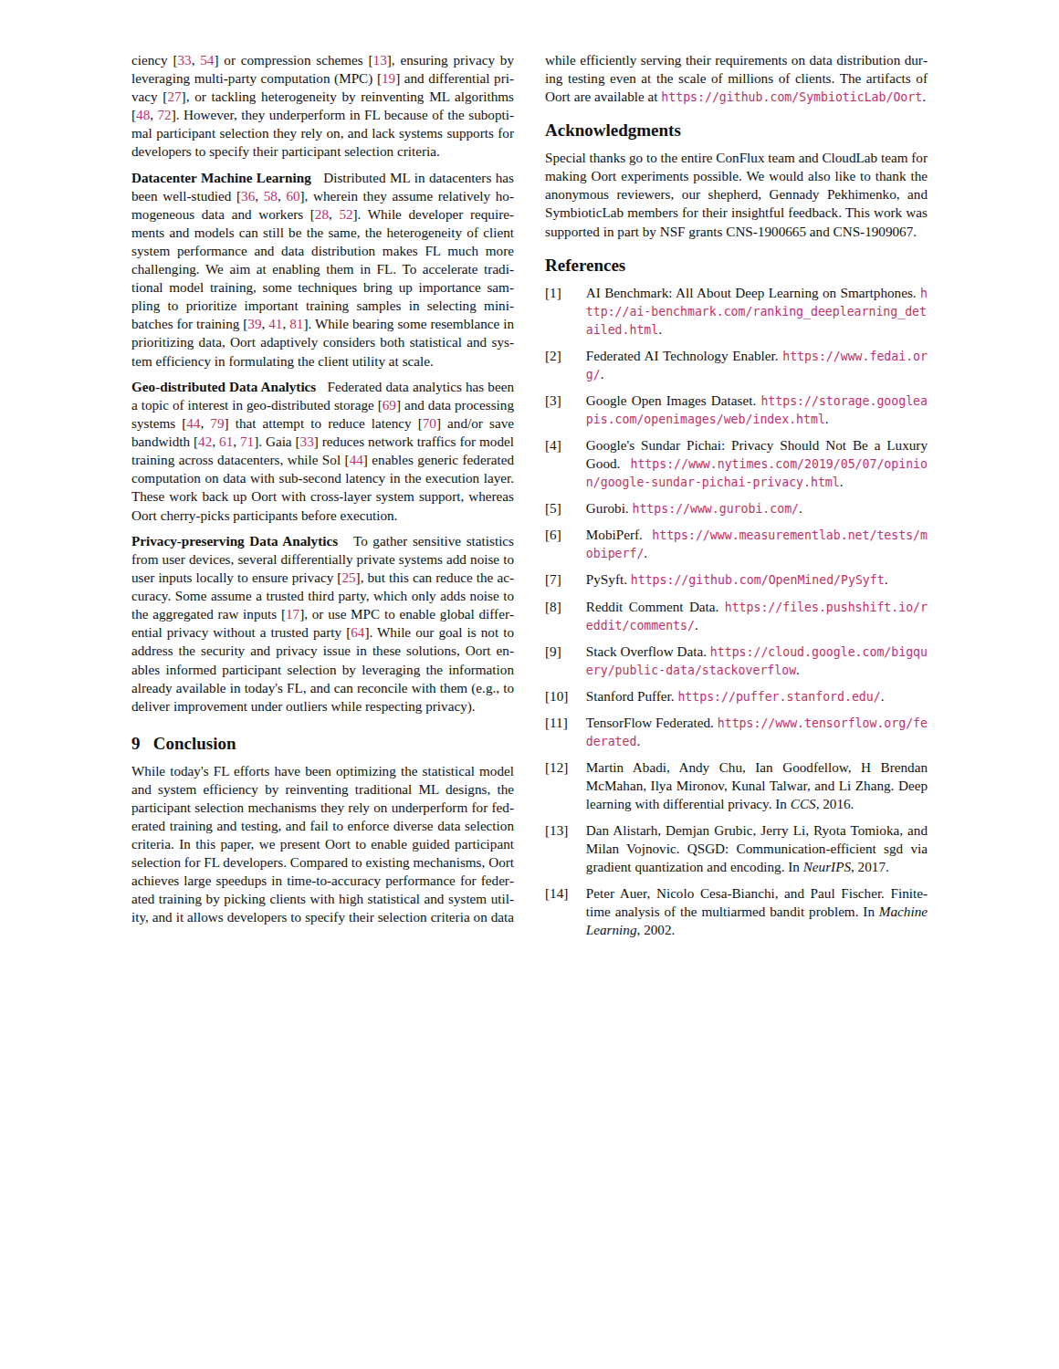ciency [33, 54] or compression schemes [13], ensuring privacy by leveraging multi-party computation (MPC) [19] and differential privacy [27], or tackling heterogeneity by reinventing ML algorithms [48, 72]. However, they underperform in FL because of the suboptimal participant selection they rely on, and lack systems supports for developers to specify their participant selection criteria.
Datacenter Machine Learning Distributed ML in datacenters has been well-studied [36, 58, 60], wherein they assume relatively homogeneous data and workers [28, 52]. While developer requirements and models can still be the same, the heterogeneity of client system performance and data distribution makes FL much more challenging. We aim at enabling them in FL. To accelerate traditional model training, some techniques bring up importance sampling to prioritize important training samples in selecting mini-batches for training [39, 41, 81]. While bearing some resemblance in prioritizing data, Oort adaptively considers both statistical and system efficiency in formulating the client utility at scale.
Geo-distributed Data Analytics Federated data analytics has been a topic of interest in geo-distributed storage [69] and data processing systems [44, 79] that attempt to reduce latency [70] and/or save bandwidth [42, 61, 71]. Gaia [33] reduces network traffics for model training across datacenters, while Sol [44] enables generic federated computation on data with sub-second latency in the execution layer. These work back up Oort with cross-layer system support, whereas Oort cherry-picks participants before execution.
Privacy-preserving Data Analytics To gather sensitive statistics from user devices, several differentially private systems add noise to user inputs locally to ensure privacy [25], but this can reduce the accuracy. Some assume a trusted third party, which only adds noise to the aggregated raw inputs [17], or use MPC to enable global differential privacy without a trusted party [64]. While our goal is not to address the security and privacy issue in these solutions, Oort enables informed participant selection by leveraging the information already available in today's FL, and can reconcile with them (e.g., to deliver improvement under outliers while respecting privacy).
9 Conclusion
While today's FL efforts have been optimizing the statistical model and system efficiency by reinventing traditional ML designs, the participant selection mechanisms they rely on underperform for federated training and testing, and fail to enforce diverse data selection criteria. In this paper, we present Oort to enable guided participant selection for FL developers. Compared to existing mechanisms, Oort achieves large speedups in time-to-accuracy performance for federated training by picking clients with high statistical and system utility, and it allows developers to specify their selection criteria on data while efficiently serving their requirements on data distribution during testing even at the scale of millions of clients. The artifacts of Oort are available at https://github.com/SymbioticLab/Oort.
Acknowledgments
Special thanks go to the entire ConFlux team and CloudLab team for making Oort experiments possible. We would also like to thank the anonymous reviewers, our shepherd, Gennady Pekhimenko, and SymbioticLab members for their insightful feedback. This work was supported in part by NSF grants CNS-1900665 and CNS-1909067.
References
[1] AI Benchmark: All About Deep Learning on Smartphones. http://ai-benchmark.com/ranking_deeplearning_detailed.html.
[2] Federated AI Technology Enabler. https://www.fedai.org/.
[3] Google Open Images Dataset. https://storage.googleapis.com/openimages/web/index.html.
[4] Google's Sundar Pichai: Privacy Should Not Be a Luxury Good. https://www.nytimes.com/2019/05/07/opinion/google-sundar-pichai-privacy.html.
[5] Gurobi. https://www.gurobi.com/.
[6] MobiPerf. https://www.measurementlab.net/tests/mobiperf/.
[7] PySyft. https://github.com/OpenMined/PySyft.
[8] Reddit Comment Data. https://files.pushshift.io/reddit/comments/.
[9] Stack Overflow Data. https://cloud.google.com/bigquery/public-data/stackoverflow.
[10] Stanford Puffer. https://puffer.stanford.edu/.
[11] TensorFlow Federated. https://www.tensorflow.org/federated.
[12] Martin Abadi, Andy Chu, Ian Goodfellow, H Brendan McMahan, Ilya Mironov, Kunal Talwar, and Li Zhang. Deep learning with differential privacy. In CCS, 2016.
[13] Dan Alistarh, Demjan Grubic, Jerry Li, Ryota Tomioka, and Milan Vojnovic. QSGD: Communication-efficient sgd via gradient quantization and encoding. In NeurIPS, 2017.
[14] Peter Auer, Nicolo Cesa-Bianchi, and Paul Fischer. Finite-time analysis of the multiarmed bandit problem. In Machine Learning, 2002.